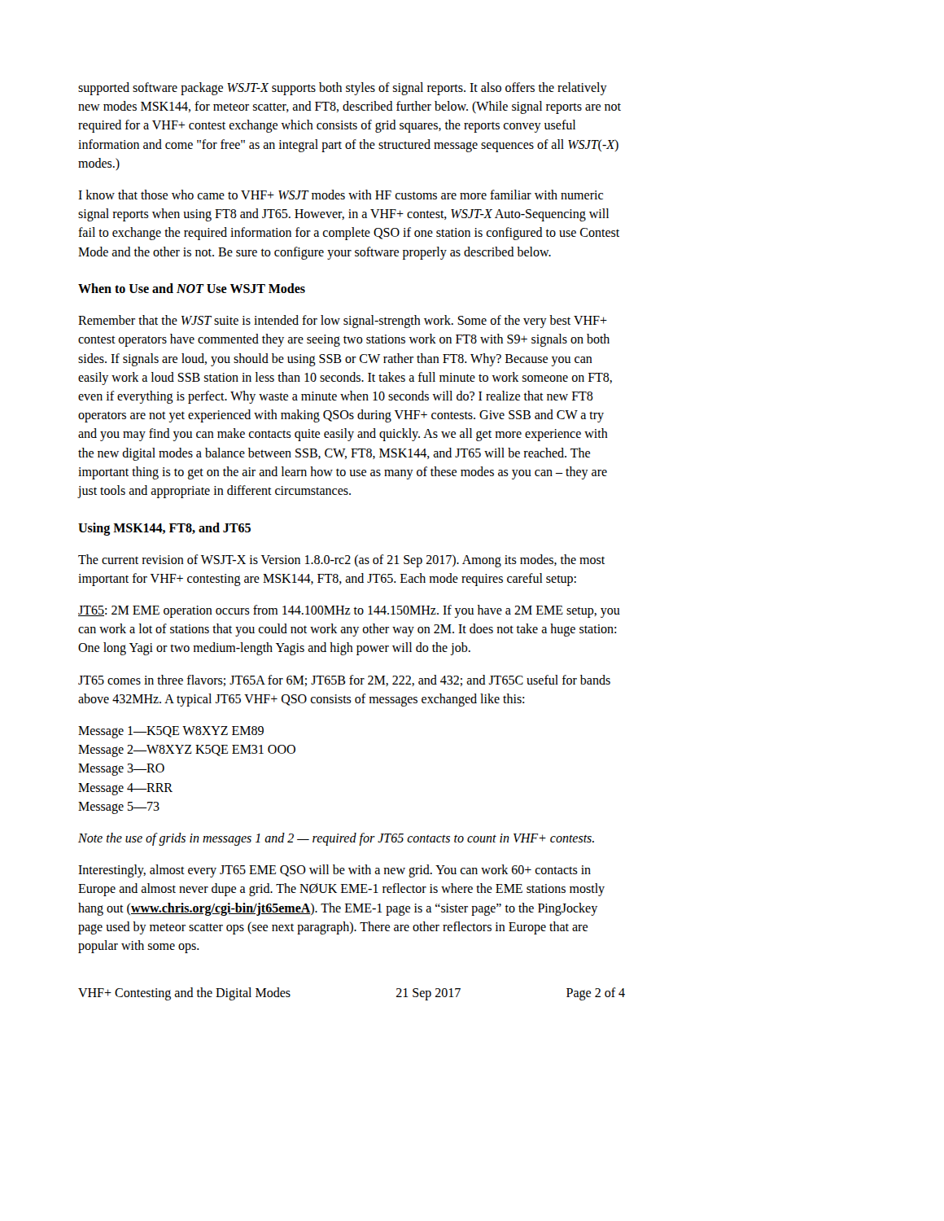supported software package WSJT-X supports both styles of signal reports. It also offers the relatively new modes MSK144, for meteor scatter, and FT8, described further below. (While signal reports are not required for a VHF+ contest exchange which consists of grid squares, the reports convey useful information and come "for free" as an integral part of the structured message sequences of all WSJT(-X) modes.)
I know that those who came to VHF+ WSJT modes with HF customs are more familiar with numeric signal reports when using FT8 and JT65. However, in a VHF+ contest, WSJT-X Auto-Sequencing will fail to exchange the required information for a complete QSO if one station is configured to use Contest Mode and the other is not. Be sure to configure your software properly as described below.
When to Use and NOT Use WSJT Modes
Remember that the WJST suite is intended for low signal-strength work. Some of the very best VHF+ contest operators have commented they are seeing two stations work on FT8 with S9+ signals on both sides. If signals are loud, you should be using SSB or CW rather than FT8. Why? Because you can easily work a loud SSB station in less than 10 seconds. It takes a full minute to work someone on FT8, even if everything is perfect. Why waste a minute when 10 seconds will do? I realize that new FT8 operators are not yet experienced with making QSOs during VHF+ contests. Give SSB and CW a try and you may find you can make contacts quite easily and quickly. As we all get more experience with the new digital modes a balance between SSB, CW, FT8, MSK144, and JT65 will be reached. The important thing is to get on the air and learn how to use as many of these modes as you can – they are just tools and appropriate in different circumstances.
Using MSK144, FT8, and JT65
The current revision of WSJT-X is Version 1.8.0-rc2 (as of 21 Sep 2017). Among its modes, the most important for VHF+ contesting are MSK144, FT8, and JT65. Each mode requires careful setup:
JT65: 2M EME operation occurs from 144.100MHz to 144.150MHz. If you have a 2M EME setup, you can work a lot of stations that you could not work any other way on 2M. It does not take a huge station: One long Yagi or two medium-length Yagis and high power will do the job.
JT65 comes in three flavors; JT65A for 6M; JT65B for 2M, 222, and 432; and JT65C useful for bands above 432MHz. A typical JT65 VHF+ QSO consists of messages exchanged like this:
Message 1—K5QE W8XYZ EM89
Message 2—W8XYZ K5QE EM31 OOO
Message 3—RO
Message 4—RRR
Message 5—73
Note the use of grids in messages 1 and 2 — required for JT65 contacts to count in VHF+ contests.
Interestingly, almost every JT65 EME QSO will be with a new grid. You can work 60+ contacts in Europe and almost never dupe a grid. The NØUK EME-1 reflector is where the EME stations mostly hang out (www.chris.org/cgi-bin/jt65emeA). The EME-1 page is a “sister page” to the PingJockey page used by meteor scatter ops (see next paragraph). There are other reflectors in Europe that are popular with some ops.
VHF+ Contesting and the Digital Modes 21 Sep 2017 Page 2 of 4